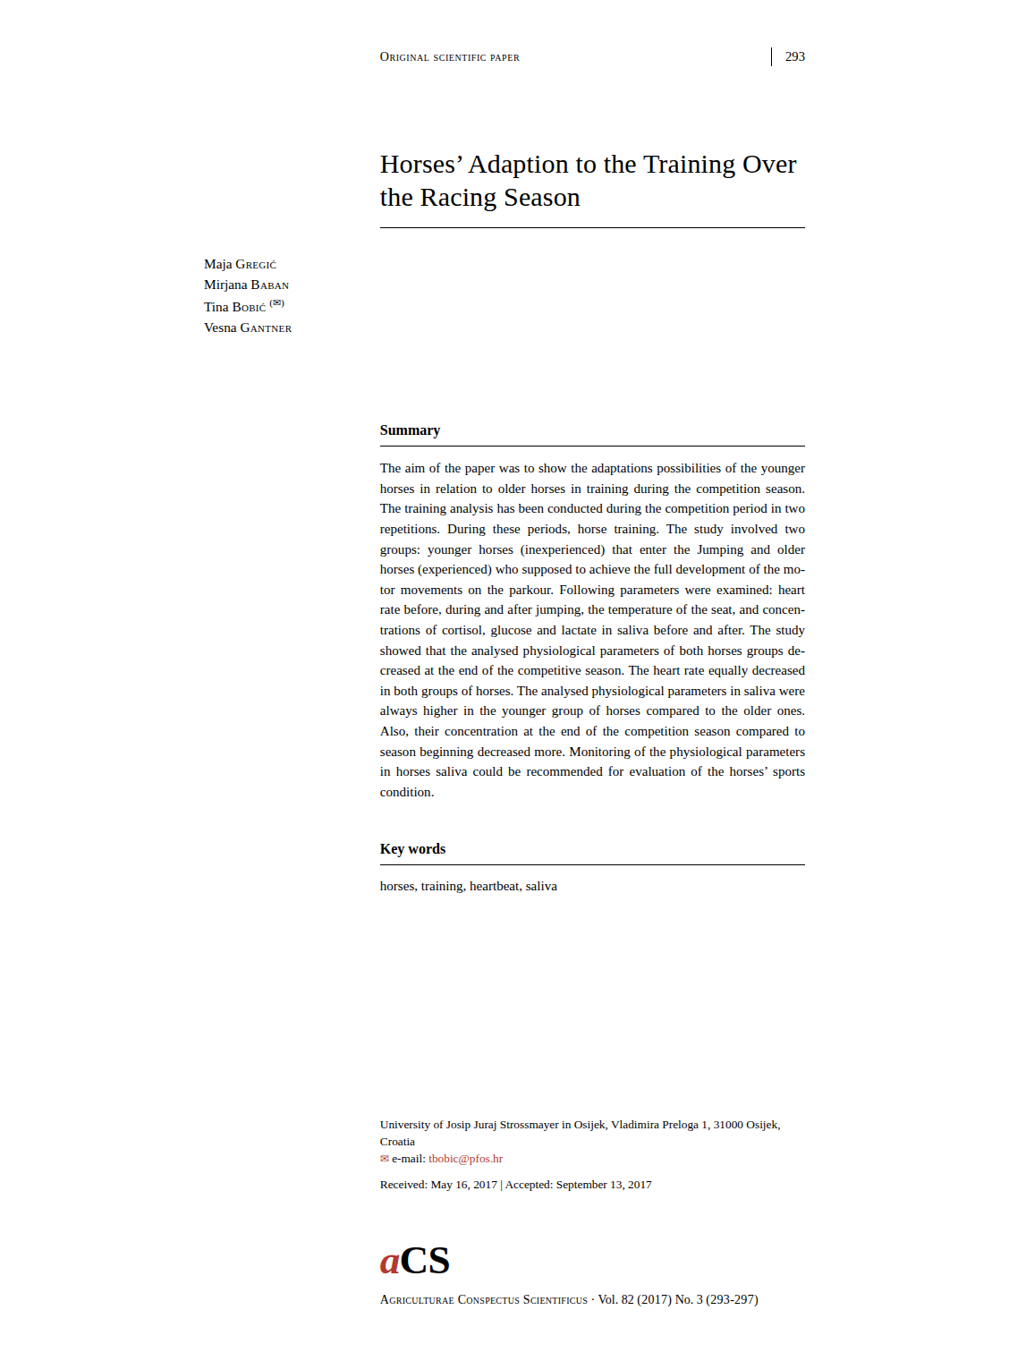Original scientific paper 293
Horses’ Adaption to the Training Over
the Racing Season
Maja Gregić
Mirjana Baban
Tina Bobić (✉)
Vesna Gantner
Summary
The aim of the paper was to show the adaptations possibilities of the younger horses in relation to older horses in training during the competition season. The training analysis has been conducted during the competition period in two repetitions. During these periods, horse training. The study involved two groups: younger horses (inexperienced) that enter the Jumping and older horses (experienced) who supposed to achieve the full development of the motor movements on the parkour. Following parameters were examined: heart rate before, during and after jumping, the temperature of the seat, and concentrations of cortisol, glucose and lactate in saliva before and after. The study showed that the analysed physiological parameters of both horses groups decreased at the end of the competitive season. The heart rate equally decreased in both groups of horses. The analysed physiological parameters in saliva were always higher in the younger group of horses compared to the older ones. Also, their concentration at the end of the competition season compared to season beginning decreased more. Monitoring of the physiological parameters in horses saliva could be recommended for evaluation of the horses’ sports condition.
Key words
horses, training, heartbeat, saliva
University of Josip Juraj Strossmayer in Osijek, Vladimira Preloga 1, 31000 Osijek, Croatia
✉ e-mail: tbobic@pfos.hr
Received: May 16, 2017 | Accepted: September 13, 2017
aCS
Agriculturae Conspectus Scientificus · Vol. 82 (2017) No. 3 (293-297)